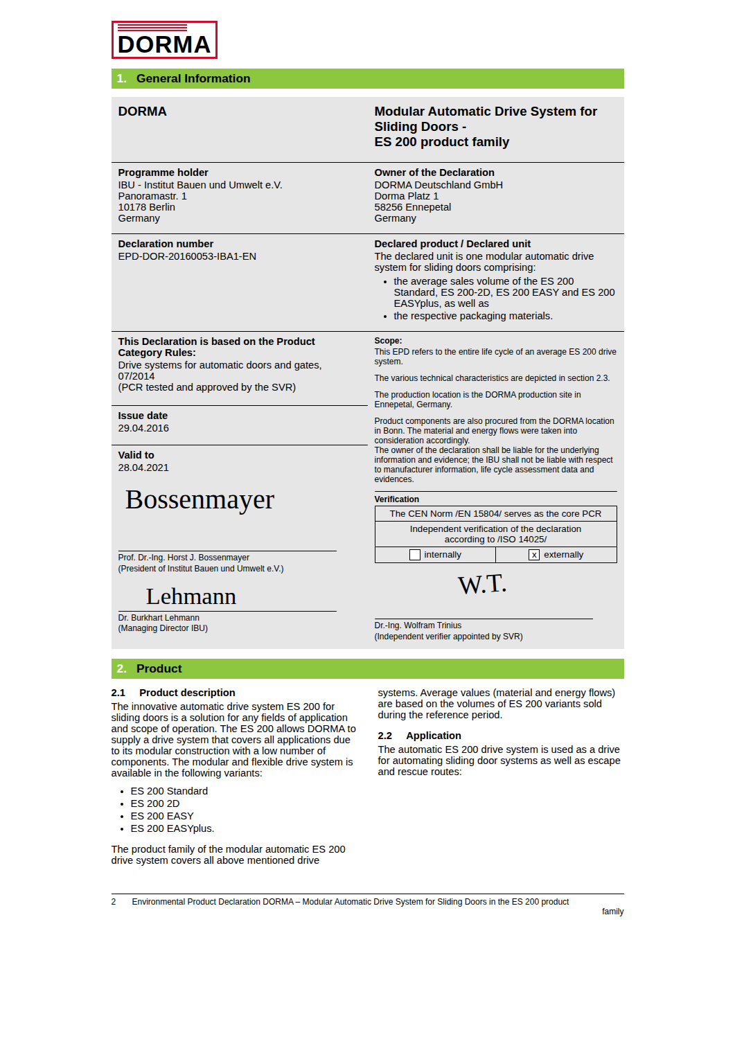DORMA
1. General Information
| DORMA | Modular Automatic Drive System for Sliding Doors - ES 200 product family |
| Programme holder IBU - Institut Bauen und Umwelt e.V. Panoramastr. 1 10178 Berlin Germany | Owner of the Declaration DORMA Deutschland GmbH Dorma Platz 1 58256 Ennepetal Germany |
| Declaration number EPD-DOR-20160053-IBA1-EN | Declared product / Declared unit The declared unit is one modular automatic drive system for sliding doors comprising: the average sales volume of the ES 200 Standard, ES 200-2D, ES 200 EASY and ES 200 EASYplus, as well as the respective packaging materials. |
| This Declaration is based on the Product Category Rules: Drive systems for automatic doors and gates, 07/2014 (PCR tested and approved by the SVR) | Scope: This EPD refers to the entire life cycle of an average ES 200 drive system. The various technical characteristics are depicted in section 2.3. The production location is the DORMA production site in Ennepetal, Germany. Product components are also procured from the DORMA location in Bonn. The material and energy flows were taken into consideration accordingly. The owner of the declaration shall be liable for the underlying information and evidence; the IBU shall not be liable with respect to manufacturer information, life cycle assessment data and evidences. Verification / The CEN Norm /EN 15804/ serves as the core PCR / / Independent verification of the declaration according to /ISO 14025/ / / internally / x externally / W.T. Dr.-Ing. Wolfram Trinius (Independent verifier appointed by SVR) |
| Issue date 29.04.2016 |
| Valid to 28.04.2021 Bossenmayer Prof. Dr.-Ing. Horst J. Bossenmayer (President of Institut Bauen und Umwelt e.V.) Lehmann Dr. Burkhart Lehmann (Managing Director IBU) |
2. Product
2.1 Product description
The innovative automatic drive system ES 200 for sliding doors is a solution for any fields of application and scope of operation. The ES 200 allows DORMA to supply a drive system that covers all applications due to its modular construction with a low number of components. The modular and flexible drive system is available in the following variants:
ES 200 Standard
ES 200 2D
ES 200 EASY
ES 200 EASYplus.
The product family of the modular automatic ES 200 drive system covers all above mentioned drive
systems. Average values (material and energy flows) are based on the volumes of ES 200 variants sold during the reference period.
2.2 Application
The automatic ES 200 drive system is used as a drive for automating sliding door systems as well as escape and rescue routes:
2
Environmental Product Declaration DORMA – Modular Automatic Drive System for Sliding Doors in the ES 200 product family